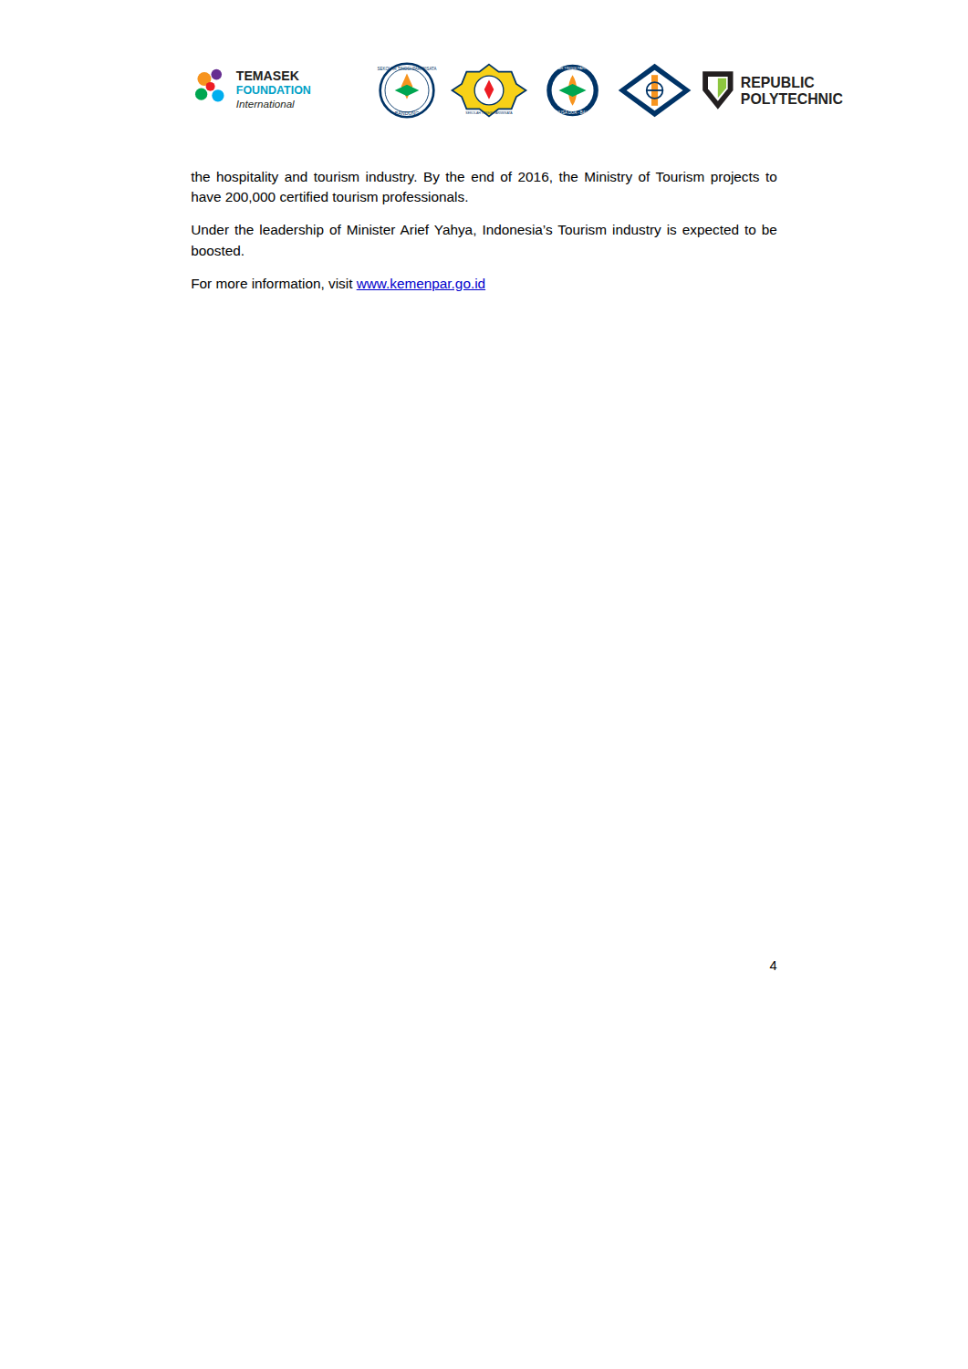the hospitality and tourism industry. By the end of 2016, the Ministry of Tourism projects to have 200,000 certified tourism professionals.
Under the leadership of Minister Arief Yahya, Indonesia’s Tourism industry is expected to be boosted.
For more information, visit www.kemenpar.go.id
4